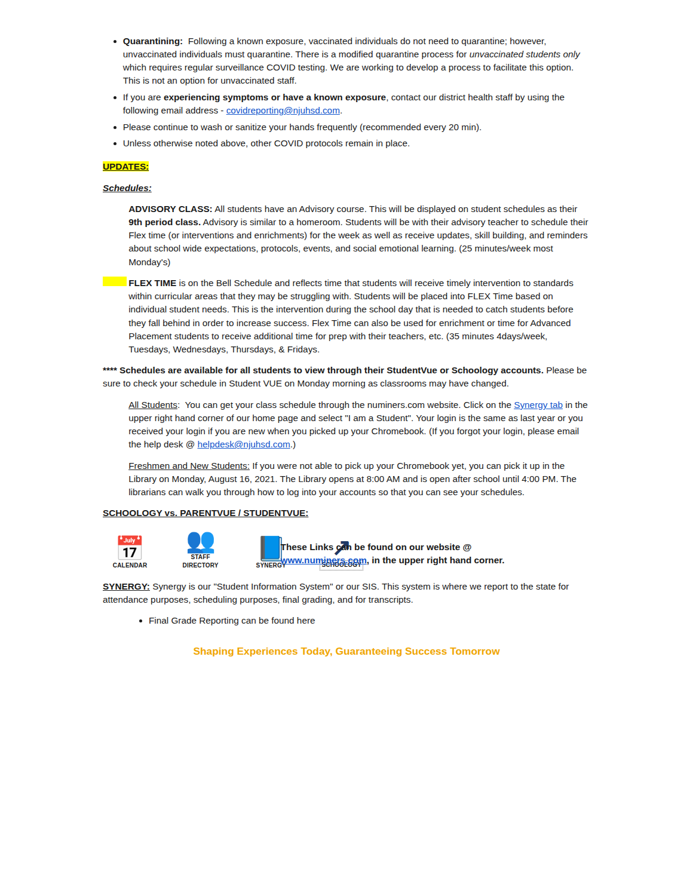Quarantining: Following a known exposure, vaccinated individuals do not need to quarantine; however, unvaccinated individuals must quarantine. There is a modified quarantine process for unvaccinated students only which requires regular surveillance COVID testing. We are working to develop a process to facilitate this option. This is not an option for unvaccinated staff.
If you are experiencing symptoms or have a known exposure, contact our district health staff by using the following email address - covidreporting@njuhsd.com.
Please continue to wash or sanitize your hands frequently (recommended every 20 min).
Unless otherwise noted above, other COVID protocols remain in place.
UPDATES:
Schedules:
ADVISORY CLASS: All students have an Advisory course. This will be displayed on student schedules as their 9th period class. Advisory is similar to a homeroom. Students will be with their advisory teacher to schedule their Flex time (or interventions and enrichments) for the week as well as receive updates, skill building, and reminders about school wide expectations, protocols, events, and social emotional learning. (25 minutes/week most Monday's)
FLEX TIME is on the Bell Schedule and reflects time that students will receive timely intervention to standards within curricular areas that they may be struggling with. Students will be placed into FLEX Time based on individual student needs. This is the intervention during the school day that is needed to catch students before they fall behind in order to increase success. Flex Time can also be used for enrichment or time for Advanced Placement students to receive additional time for prep with their teachers, etc. (35 minutes 4days/week, Tuesdays, Wednesdays, Thursdays, & Fridays.
**** Schedules are available for all students to view through their StudentVue or Schoology accounts. Please be sure to check your schedule in Student VUE on Monday morning as classrooms may have changed.
All Students: You can get your class schedule through the numiners.com website. Click on the Synergy tab in the upper right hand corner of our home page and select "I am a Student". Your login is the same as last year or you received your login if you are new when you picked up your Chromebook. (If you forgot your login, please email the help desk @ helpdesk@njuhsd.com.)
Freshmen and New Students: If you were not able to pick up your Chromebook yet, you can pick it up in the Library on Monday, August 16, 2021. The Library opens at 8:00 AM and is open after school until 4:00 PM. The librarians can walk you through how to log into your accounts so that you can see your schedules.
SCHOOLOGY vs. PARENTVUE / STUDENTVUE:
📅 CALENDAR
👥 STAFF DIRECTORY
📘 SYNERGY
↗ SCHOOLOGY
These Links can be found on our website @
www.numiners.com, in the upper right hand corner.
SYNERGY: Synergy is our "Student Information System" or our SIS. This system is where we report to the state for attendance purposes, scheduling purposes, final grading, and for transcripts.
Final Grade Reporting can be found here
Shaping Experiences Today, Guaranteeing Success Tomorrow